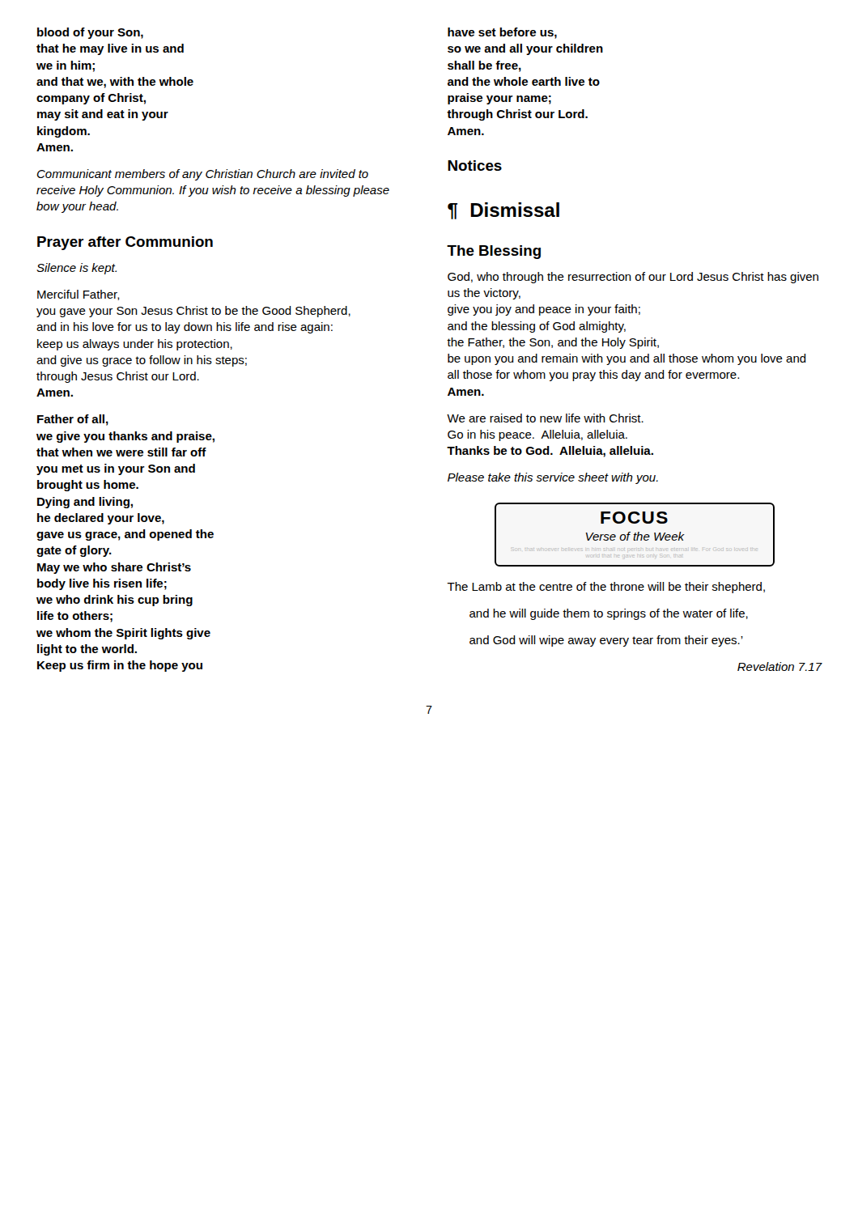blood of your Son,
that he may live in us and
we in him;
and that we, with the whole
company of Christ,
may sit and eat in your
kingdom.
Amen.
Communicant members of any Christian Church are invited to receive Holy Communion. If you wish to receive a blessing please bow your head.
Prayer after Communion
Silence is kept.
Merciful Father,
you gave your Son Jesus Christ to be the Good Shepherd,
and in his love for us to lay down his life and rise again:
keep us always under his protection,
and give us grace to follow in his steps;
through Jesus Christ our Lord.
Amen.
Father of all,
we give you thanks and praise,
that when we were still far off
you met us in your Son and
brought us home.
Dying and living,
he declared your love,
gave us grace, and opened the
gate of glory.
May we who share Christ’s
body live his risen life;
we who drink his cup bring
life to others;
we whom the Spirit lights give
light to the world.
Keep us firm in the hope you
have set before us,
so we and all your children
shall be free,
and the whole earth live to
praise your name;
through Christ our Lord.
Amen.
Notices
¶Dismissal
The Blessing
God, who through the resurrection of our Lord Jesus Christ has given us the victory,
give you joy and peace in your faith;
and the blessing of God almighty,
the Father, the Son, and the Holy Spirit,
be upon you and remain with you and all those whom you love and all those for whom you pray this day and for evermore.
Amen.
We are raised to new life with Christ.
Go in his peace. Alleluia, alleluia.
Thanks be to God. Alleluia, alleluia.
Please take this service sheet with you.
FOCUS Verse of the Week Son, that whoever believes in him shall not perish but have eternal life. For God so loved the world that he gave his only Son, that
The Lamb at the centre of the throne will be their shepherd,
and he will guide them to springs of the water of life,
and God will wipe away every tear from their eyes.’
Revelation 7.17
7